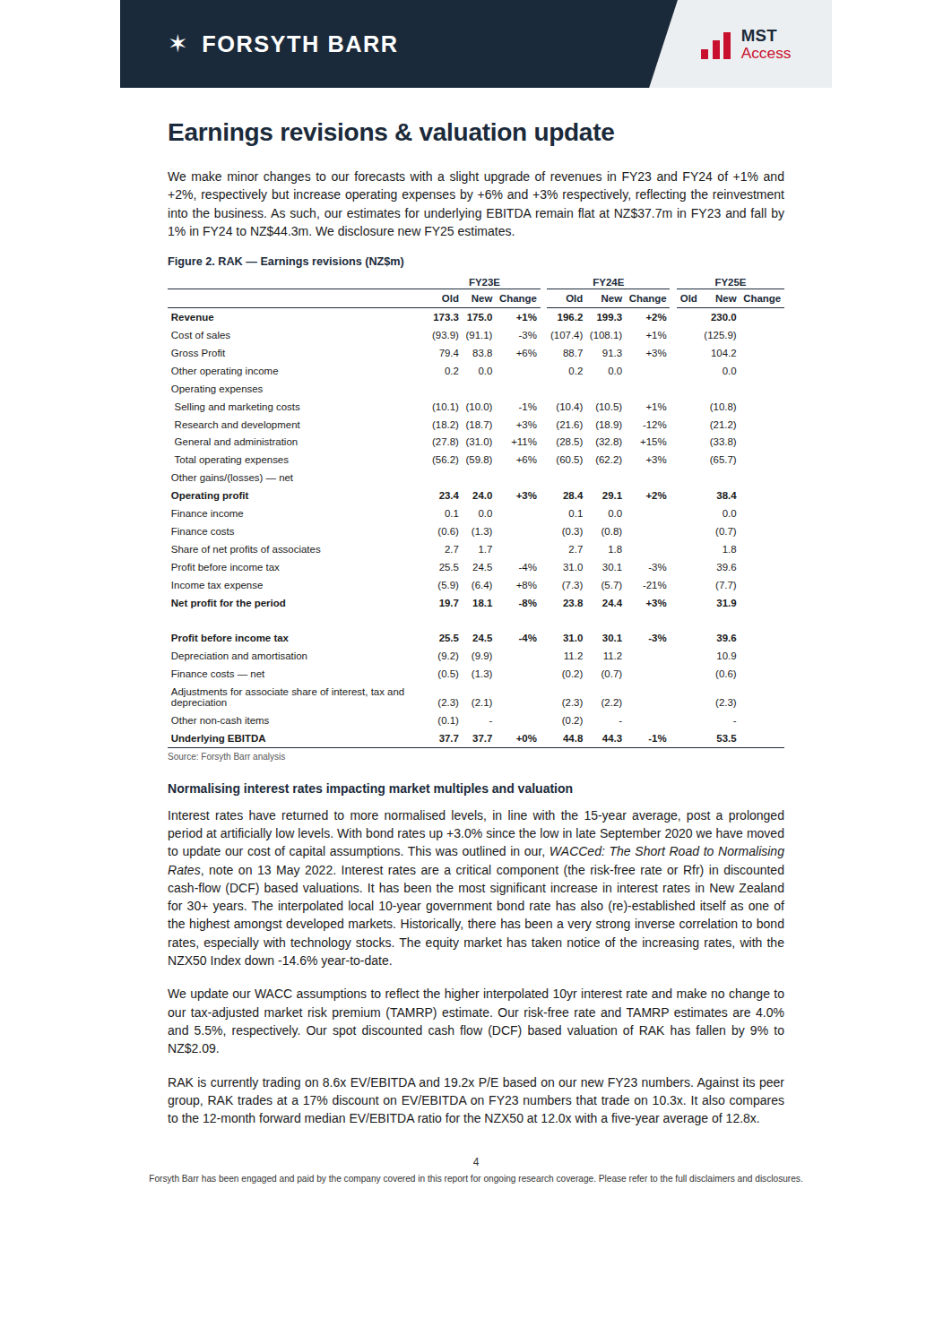✶ FORSYTH BARR
MST
Access
Earnings revisions & valuation update
We make minor changes to our forecasts with a slight upgrade of revenues in FY23 and FY24 of +1% and +2%, respectively but increase operating expenses by +6% and +3% respectively, reflecting the reinvestment into the business. As such, our estimates for underlying EBITDA remain flat at NZ$37.7m in FY23 and fall by 1% in FY24 to NZ$44.3m. We disclosure new FY25 estimates.
Figure 2. RAK — Earnings revisions (NZ$m)
| | FY23E | | FY24E | | FY25E |
| --- | --- | --- | --- | --- | --- |
| | Old | New | Change | | Old | New | Change | | Old | New | Change |
| Revenue | 173.3 | 175.0 | +1% | | 196.2 | 199.3 | +2% | | | 230.0 | |
| Cost of sales | (93.9) | (91.1) | -3% | | (107.4) | (108.1) | +1% | | | (125.9) | |
| Gross Profit | 79.4 | 83.8 | +6% | | 88.7 | 91.3 | +3% | | | 104.2 | |
| Other operating income | 0.2 | 0.0 | | | 0.2 | 0.0 | | | | 0.0 | |
| Operating expenses | | | | | | | | | | | |
| Selling and marketing costs | (10.1) | (10.0) | -1% | | (10.4) | (10.5) | +1% | | | (10.8) | |
| Research and development | (18.2) | (18.7) | +3% | | (21.6) | (18.9) | -12% | | | (21.2) | |
| General and administration | (27.8) | (31.0) | +11% | | (28.5) | (32.8) | +15% | | | (33.8) | |
| Total operating expenses | (56.2) | (59.8) | +6% | | (60.5) | (62.2) | +3% | | | (65.7) | |
| Other gains/(losses) — net | | | | | | | | | | | |
| Operating profit | 23.4 | 24.0 | +3% | | 28.4 | 29.1 | +2% | | | 38.4 | |
| Finance income | 0.1 | 0.0 | | | 0.1 | 0.0 | | | | 0.0 | |
| Finance costs | (0.6) | (1.3) | | | (0.3) | (0.8) | | | | (0.7) | |
| Share of net profits of associates | 2.7 | 1.7 | | | 2.7 | 1.8 | | | | 1.8 | |
| Profit before income tax | 25.5 | 24.5 | -4% | | 31.0 | 30.1 | -3% | | | 39.6 | |
| Income tax expense | (5.9) | (6.4) | +8% | | (7.3) | (5.7) | -21% | | | (7.7) | |
| Net profit for the period | 19.7 | 18.1 | -8% | | 23.8 | 24.4 | +3% | | | 31.9 | |
| Profit before income tax | 25.5 | 24.5 | -4% | | 31.0 | 30.1 | -3% | | | 39.6 | |
| Depreciation and amortisation | (9.2) | (9.9) | | | 11.2 | 11.2 | | | | 10.9 | |
| Finance costs — net | (0.5) | (1.3) | | | (0.2) | (0.7) | | | | (0.6) | |
| Adjustments for associate share of interest, tax and depreciation | (2.3) | (2.1) | | | (2.3) | (2.2) | | | | (2.3) | |
| Other non-cash items | (0.1) | - | | | (0.2) | - | | | | - | |
| Underlying EBITDA | 37.7 | 37.7 | +0% | | 44.8 | 44.3 | -1% | | | 53.5 | |
Source: Forsyth Barr analysis
Normalising interest rates impacting market multiples and valuation
Interest rates have returned to more normalised levels, in line with the 15-year average, post a prolonged period at artificially low levels. With bond rates up +3.0% since the low in late September 2020 we have moved to update our cost of capital assumptions. This was outlined in our, WACCed: The Short Road to Normalising Rates, note on 13 May 2022. Interest rates are a critical component (the risk-free rate or Rfr) in discounted cash-flow (DCF) based valuations. It has been the most significant increase in interest rates in New Zealand for 30+ years. The interpolated local 10-year government bond rate has also (re)-established itself as one of the highest amongst developed markets. Historically, there has been a very strong inverse correlation to bond rates, especially with technology stocks. The equity market has taken notice of the increasing rates, with the NZX50 Index down -14.6% year-to-date.
We update our WACC assumptions to reflect the higher interpolated 10yr interest rate and make no change to our tax-adjusted market risk premium (TAMRP) estimate. Our risk-free rate and TAMRP estimates are 4.0% and 5.5%, respectively. Our spot discounted cash flow (DCF) based valuation of RAK has fallen by 9% to NZ$2.09.
RAK is currently trading on 8.6x EV/EBITDA and 19.2x P/E based on our new FY23 numbers. Against its peer group, RAK trades at a 17% discount on EV/EBITDA on FY23 numbers that trade on 10.3x. It also compares to the 12-month forward median EV/EBITDA ratio for the NZX50 at 12.0x with a five-year average of 12.8x.
4
Forsyth Barr has been engaged and paid by the company covered in this report for ongoing research coverage. Please refer to the full disclaimers and disclosures.